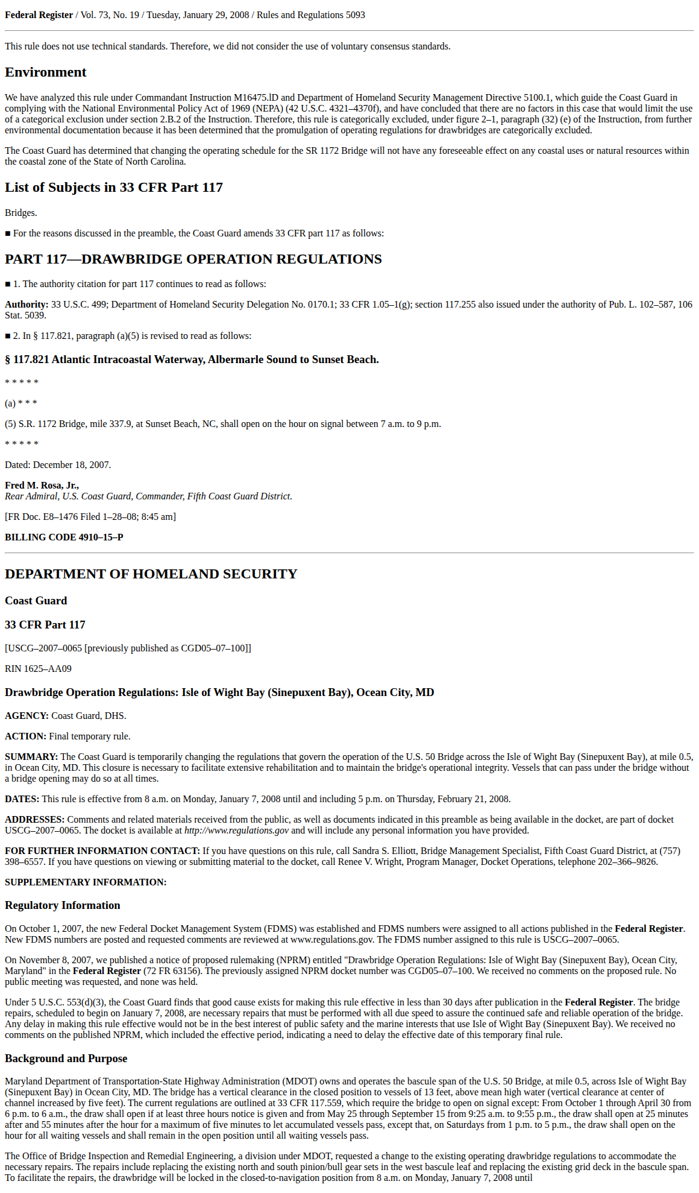Federal Register / Vol. 73, No. 19 / Tuesday, January 29, 2008 / Rules and Regulations 5093
This rule does not use technical standards. Therefore, we did not consider the use of voluntary consensus standards.
Environment
We have analyzed this rule under Commandant Instruction M16475.lD and Department of Homeland Security Management Directive 5100.1, which guide the Coast Guard in complying with the National Environmental Policy Act of 1969 (NEPA) (42 U.S.C. 4321–4370f), and have concluded that there are no factors in this case that would limit the use of a categorical exclusion under section 2.B.2 of the Instruction. Therefore, this rule is categorically excluded, under figure 2–1, paragraph (32) (e) of the Instruction, from further environmental documentation because it has been determined that the promulgation of operating regulations for drawbridges are categorically excluded.
The Coast Guard has determined that changing the operating schedule for the SR 1172 Bridge will not have any foreseeable effect on any coastal uses or natural resources within the coastal zone of the State of North Carolina.
List of Subjects in 33 CFR Part 117
Bridges.
■ For the reasons discussed in the preamble, the Coast Guard amends 33 CFR part 117 as follows:
PART 117—DRAWBRIDGE OPERATION REGULATIONS
■ 1. The authority citation for part 117 continues to read as follows:
Authority: 33 U.S.C. 499; Department of Homeland Security Delegation No. 0170.1; 33 CFR 1.05–1(g); section 117.255 also issued under the authority of Pub. L. 102–587, 106 Stat. 5039.
■ 2. In § 117.821, paragraph (a)(5) is revised to read as follows:
§ 117.821 Atlantic Intracoastal Waterway, Albermarle Sound to Sunset Beach.
* * * * *
(a) * * *
(5) S.R. 1172 Bridge, mile 337.9, at Sunset Beach, NC, shall open on the hour on signal between 7 a.m. to 9 p.m.
* * * * *
Dated: December 18, 2007.
Fred M. Rosa, Jr.,
Rear Admiral, U.S. Coast Guard, Commander, Fifth Coast Guard District.
[FR Doc. E8–1476 Filed 1–28–08; 8:45 am]
BILLING CODE 4910–15–P
DEPARTMENT OF HOMELAND SECURITY
Coast Guard
33 CFR Part 117
[USCG–2007–0065 [previously published as CGD05–07–100]]
RIN 1625–AA09
Drawbridge Operation Regulations: Isle of Wight Bay (Sinepuxent Bay), Ocean City, MD
AGENCY: Coast Guard, DHS.
ACTION: Final temporary rule.
SUMMARY: The Coast Guard is temporarily changing the regulations that govern the operation of the U.S. 50 Bridge across the Isle of Wight Bay (Sinepuxent Bay), at mile 0.5, in Ocean City, MD. This closure is necessary to facilitate extensive rehabilitation and to maintain the bridge's operational integrity. Vessels that can pass under the bridge without a bridge opening may do so at all times.
DATES: This rule is effective from 8 a.m. on Monday, January 7, 2008 until and including 5 p.m. on Thursday, February 21, 2008.
ADDRESSES: Comments and related materials received from the public, as well as documents indicated in this preamble as being available in the docket, are part of docket USCG–2007–0065. The docket is available at http://www.regulations.gov and will include any personal information you have provided.
FOR FURTHER INFORMATION CONTACT: If you have questions on this rule, call Sandra S. Elliott, Bridge Management Specialist, Fifth Coast Guard District, at (757) 398–6557. If you have questions on viewing or submitting material to the docket, call Renee V. Wright, Program Manager, Docket Operations, telephone 202–366–9826.
SUPPLEMENTARY INFORMATION:
Regulatory Information
On October 1, 2007, the new Federal Docket Management System (FDMS) was established and FDMS numbers were assigned to all actions published in the Federal Register. New FDMS numbers are posted and requested comments are reviewed at www.regulations.gov. The FDMS number assigned to this rule is USCG–2007–0065.
On November 8, 2007, we published a notice of proposed rulemaking (NPRM) entitled "Drawbridge Operation Regulations: Isle of Wight Bay (Sinepuxent Bay), Ocean City, Maryland" in the Federal Register (72 FR 63156). The previously assigned NPRM docket number was CGD05–07–100. We received no comments on the proposed rule. No public meeting was requested, and none was held.
Under 5 U.S.C. 553(d)(3), the Coast Guard finds that good cause exists for making this rule effective in less than 30 days after publication in the Federal Register. The bridge repairs, scheduled to begin on January 7, 2008, are necessary repairs that must be performed with all due speed to assure the continued safe and reliable operation of the bridge. Any delay in making this rule effective would not be in the best interest of public safety and the marine interests that use Isle of Wight Bay (Sinepuxent Bay). We received no comments on the published NPRM, which included the effective period, indicating a need to delay the effective date of this temporary final rule.
Background and Purpose
Maryland Department of Transportation-State Highway Administration (MDOT) owns and operates the bascule span of the U.S. 50 Bridge, at mile 0.5, across Isle of Wight Bay (Sinepuxent Bay) in Ocean City, MD. The bridge has a vertical clearance in the closed position to vessels of 13 feet, above mean high water (vertical clearance at center of channel increased by five feet). The current regulations are outlined at 33 CFR 117.559, which require the bridge to open on signal except: From October 1 through April 30 from 6 p.m. to 6 a.m., the draw shall open if at least three hours notice is given and from May 25 through September 15 from 9:25 a.m. to 9:55 p.m., the draw shall open at 25 minutes after and 55 minutes after the hour for a maximum of five minutes to let accumulated vessels pass, except that, on Saturdays from 1 p.m. to 5 p.m., the draw shall open on the hour for all waiting vessels and shall remain in the open position until all waiting vessels pass.
The Office of Bridge Inspection and Remedial Engineering, a division under MDOT, requested a change to the existing operating drawbridge regulations to accommodate the necessary repairs. The repairs include replacing the existing north and south pinion/bull gear sets in the west bascule leaf and replacing the existing grid deck in the bascule span. To facilitate the repairs, the drawbridge will be locked in the closed-to-navigation position from 8 a.m. on Monday, January 7, 2008 until